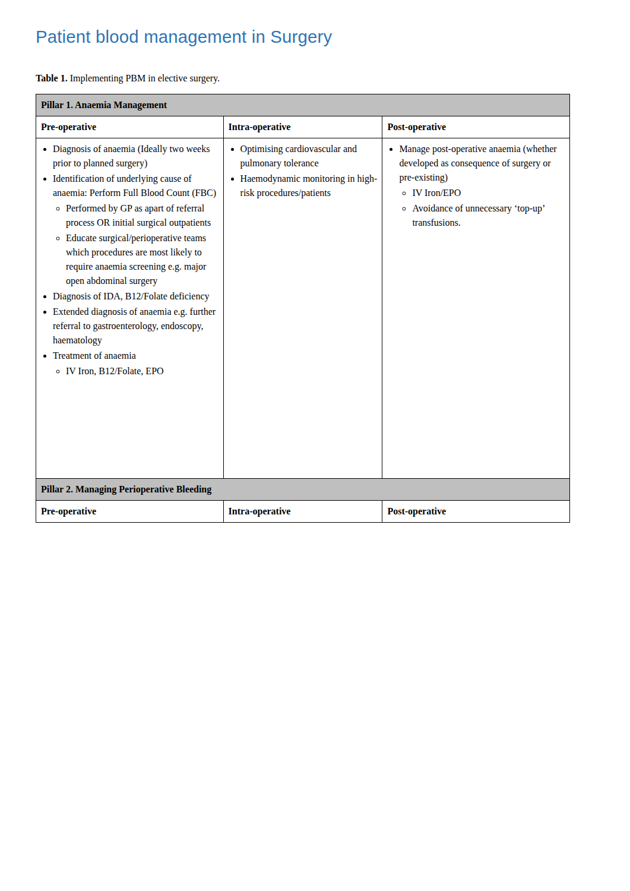Patient blood management in Surgery
Table 1. Implementing PBM in elective surgery.
| Pillar 1. Anaemia Management |
| --- |
| Pre-operative | Intra-operative | Post-operative |
| Diagnosis of anaemia (Ideally two weeks prior to planned surgery) Identification of underlying cause of anaemia: Perform Full Blood Count (FBC) Performed by GP as apart of referral process OR initial surgical outpatients Educate surgical/perioperative teams which procedures are most likely to require anaemia screening e.g. major open abdominal surgery Diagnosis of IDA, B12/Folate deficiency Extended diagnosis of anaemia e.g. further referral to gastroenterology, endoscopy, haematology Treatment of anaemia IV Iron, B12/Folate, EPO | Optimising cardiovascular and pulmonary tolerance Haemodynamic monitoring in high-risk procedures/patients | Manage post-operative anaemia (whether developed as consequence of surgery or pre-existing) IV Iron/EPO Avoidance of unnecessary ‘top-up’ transfusions. |
| Pillar 2. Managing Perioperative Bleeding |
| Pre-operative | Intra-operative | Post-operative |